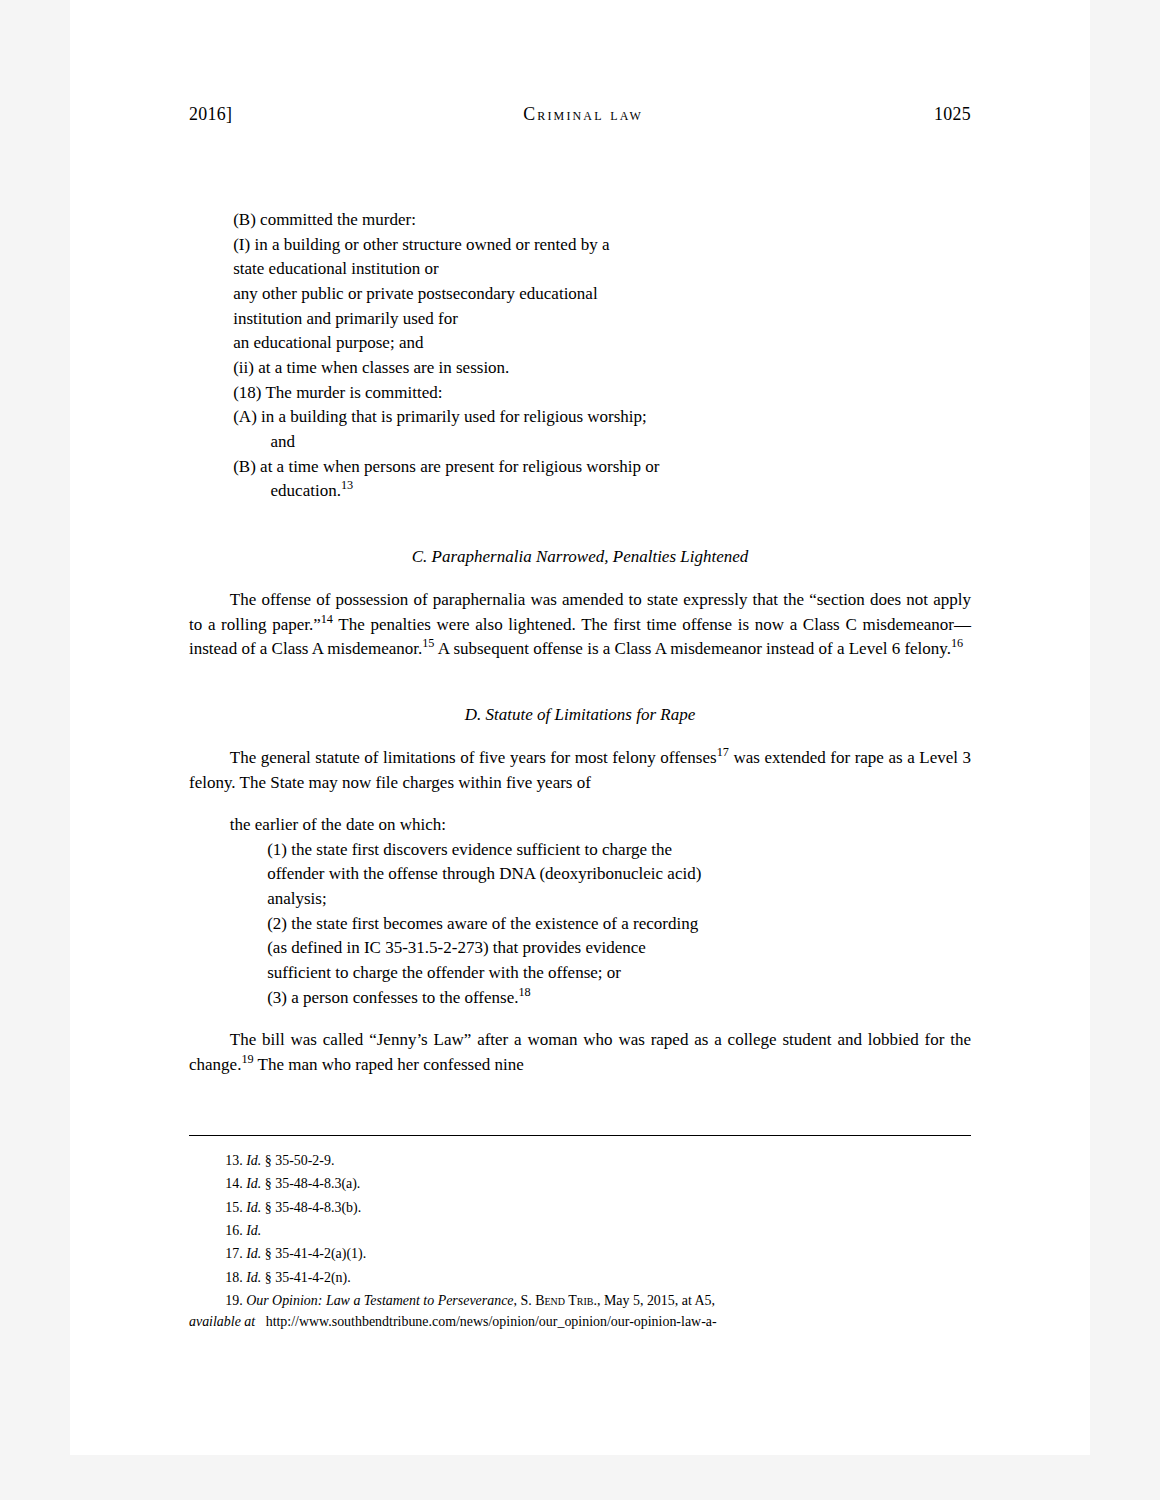2016] Criminal Law 1025
(B) committed the murder:
(I) in a building or other structure owned or rented by a
state educational institution or
any other public or private postsecondary educational
institution and primarily used for
an educational purpose; and
(ii) at a time when classes are in session.
(18) The murder is committed:
(A) in a building that is primarily used for religious worship;
and
(B) at a time when persons are present for religious worship or
education.13
C. Paraphernalia Narrowed, Penalties Lightened
The offense of possession of paraphernalia was amended to state expressly that the “section does not apply to a rolling paper.”14 The penalties were also lightened. The first time offense is now a Class C misdemeanor—instead of a Class A misdemeanor.15 A subsequent offense is a Class A misdemeanor instead of a Level 6 felony.16
D. Statute of Limitations for Rape
The general statute of limitations of five years for most felony offenses17 was extended for rape as a Level 3 felony. The State may now file charges within five years of
the earlier of the date on which:
(1) the state first discovers evidence sufficient to charge the
offender with the offense through DNA (deoxyribonucleic acid)
analysis;
(2) the state first becomes aware of the existence of a recording
(as defined in IC 35-31.5-2-273) that provides evidence
sufficient to charge the offender with the offense; or
(3) a person confesses to the offense.18
The bill was called “Jenny’s Law” after a woman who was raped as a college student and lobbied for the change.19 The man who raped her confessed nine
Id. § 35-50-2-9.
Id. § 35-48-4-8.3(a).
Id. § 35-48-4-8.3(b).
Id.
Id. § 35-41-4-2(a)(1).
Id. § 35-41-4-2(n).
Our Opinion: Law a Testament to Perseverance, S. Bend Trib., May 5, 2015, at A5, available at http://www.southbendtribune.com/news/opinion/our_opinion/our-opinion-law-a-